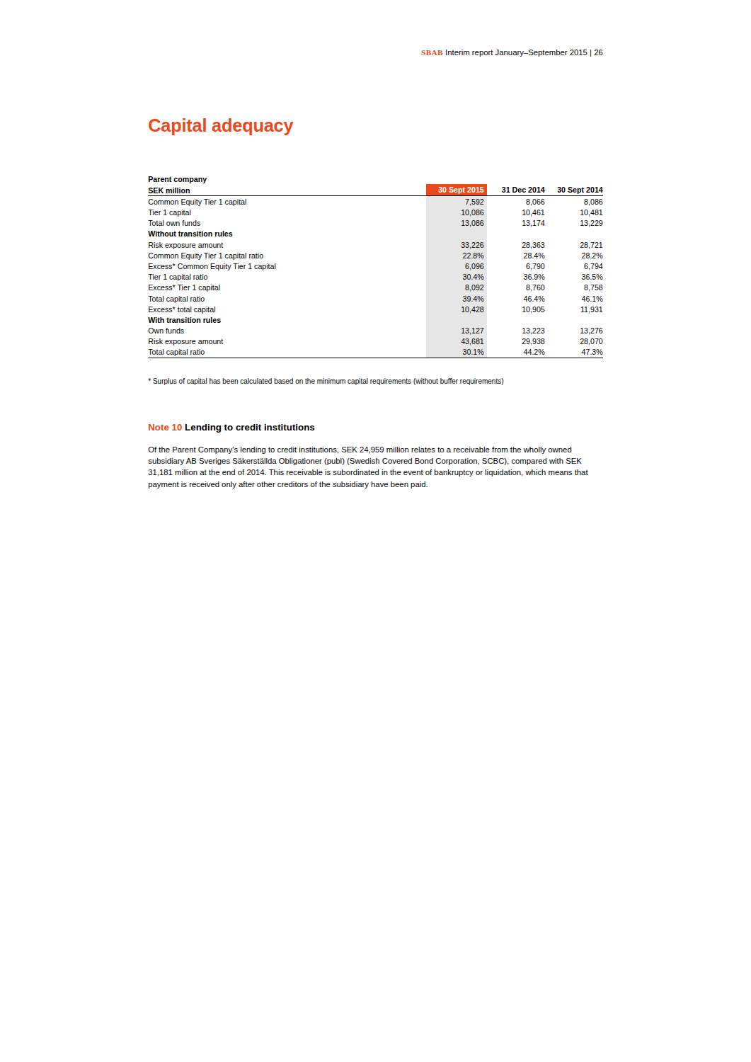SBAB Interim report January–September 2015 | 26
Capital adequacy
| Parent company | | | |
| SEK million | 30 Sept 2015 | 31 Dec 2014 | 30 Sept 2014 |
| Common Equity Tier 1 capital | 7,592 | 8,066 | 8,086 |
| Tier 1 capital | 10,086 | 10,461 | 10,481 |
| Total own funds | 13,086 | 13,174 | 13,229 |
| Without transition rules | | | |
| Risk exposure amount | 33,226 | 28,363 | 28,721 |
| Common Equity Tier 1 capital ratio | 22.8% | 28.4% | 28.2% |
| Excess* Common Equity Tier 1 capital | 6,096 | 6,790 | 6,794 |
| Tier 1 capital ratio | 30.4% | 36.9% | 36.5% |
| Excess* Tier 1 capital | 8,092 | 8,760 | 8,758 |
| Total capital ratio | 39.4% | 46.4% | 46.1% |
| Excess* total capital | 10,428 | 10,905 | 11,931 |
| With transition rules | | | |
| Own funds | 13,127 | 13,223 | 13,276 |
| Risk exposure amount | 43,681 | 29,938 | 28,070 |
| Total capital ratio | 30.1% | 44.2% | 47.3% |
* Surplus of capital has been calculated based on the minimum capital requirements (without buffer requirements)
Note 10 Lending to credit institutions
Of the Parent Company's lending to credit institutions, SEK 24,959 million relates to a receivable from the wholly owned subsidiary AB Sveriges Säkerställda Obligationer (publ) (Swedish Covered Bond Corporation, SCBC), compared with SEK 31,181 million at the end of 2014. This receivable is subordinated in the event of bankruptcy or liquidation, which means that payment is received only after other creditors of the subsidiary have been paid.